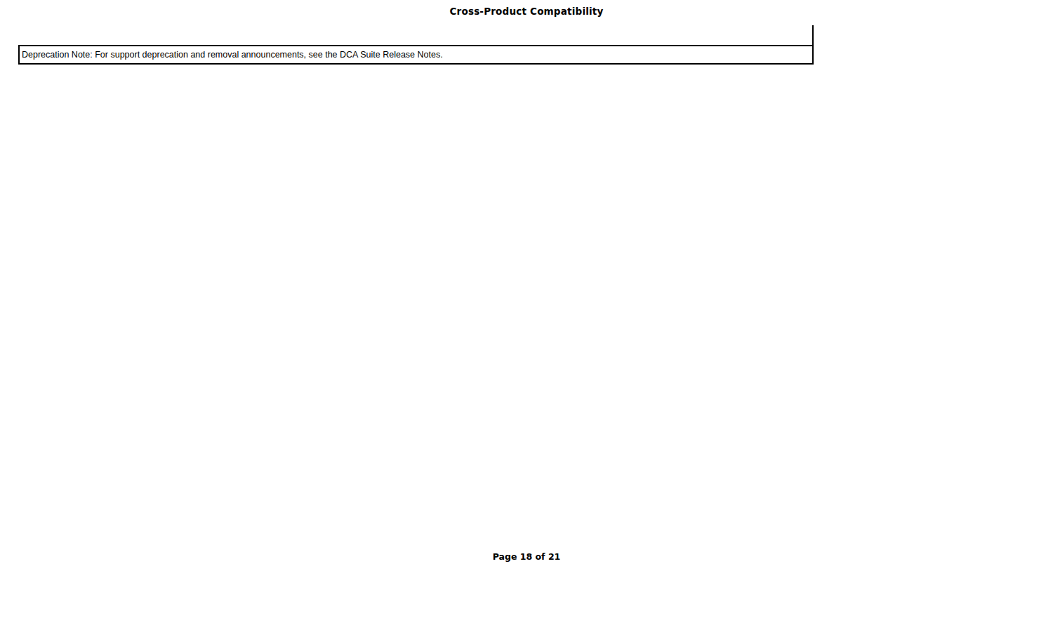Cross-Product Compatibility
Deprecation Note: For support deprecation and removal announcements, see the DCA Suite Release Notes.
Page 18 of 21